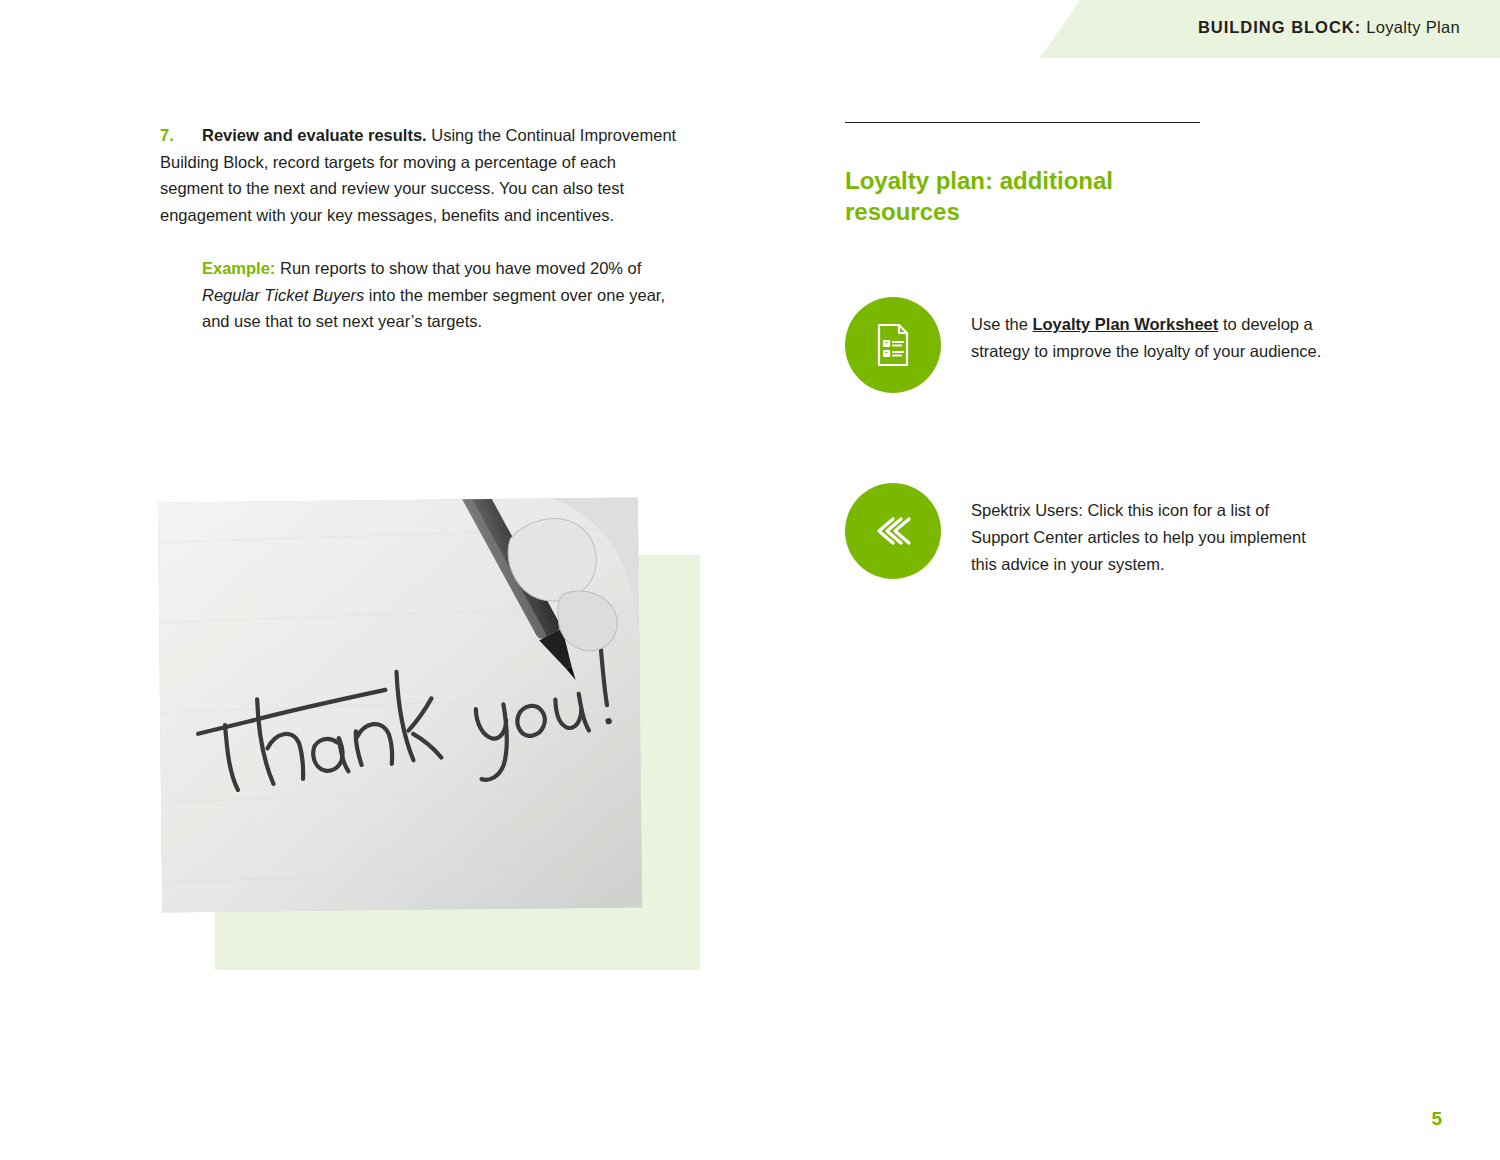BUILDING BLOCK: Loyalty Plan
7. Review and evaluate results. Using the Continual Improvement Building Block, record targets for moving a percentage of each segment to the next and review your success. You can also test engagement with your key messages, benefits and incentives.
Example: Run reports to show that you have moved 20% of Regular Ticket Buyers into the member segment over one year, and use that to set next year’s targets.
Loyalty plan: additional resources
Use the Loyalty Plan Worksheet to develop a strategy to improve the loyalty of your audience.
Spektrix Users: Click this icon for a list of Support Center articles to help you implement this advice in your system.
5